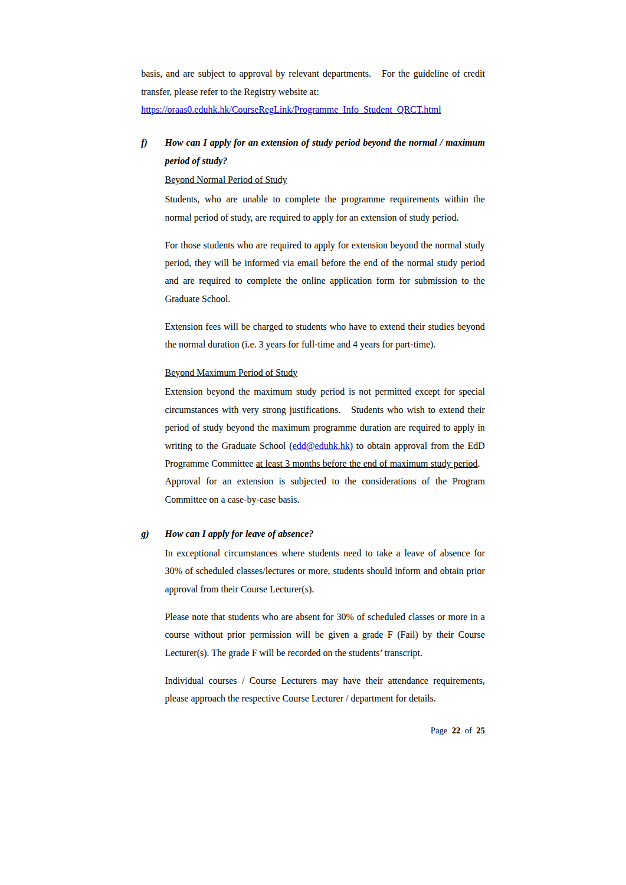basis, and are subject to approval by relevant departments. For the guideline of credit transfer, please refer to the Registry website at:
https://oraas0.eduhk.hk/CourseRegLink/Programme_Info_Student_QRCT.html
f)
How can I apply for an extension of study period beyond the normal / maximum period of study?
Beyond Normal Period of Study
Students, who are unable to complete the programme requirements within the normal period of study, are required to apply for an extension of study period.
For those students who are required to apply for extension beyond the normal study period, they will be informed via email before the end of the normal study period and are required to complete the online application form for submission to the Graduate School.
Extension fees will be charged to students who have to extend their studies beyond the normal duration (i.e. 3 years for full-time and 4 years for part-time).
Beyond Maximum Period of Study
Extension beyond the maximum study period is not permitted except for special circumstances with very strong justifications. Students who wish to extend their period of study beyond the maximum programme duration are required to apply in writing to the Graduate School (edd@eduhk.hk) to obtain approval from the EdD Programme Committee at least 3 months before the end of maximum study period. Approval for an extension is subjected to the considerations of the Program Committee on a case-by-case basis.
g)
How can I apply for leave of absence?
In exceptional circumstances where students need to take a leave of absence for 30% of scheduled classes/lectures or more, students should inform and obtain prior approval from their Course Lecturer(s).
Please note that students who are absent for 30% of scheduled classes or more in a course without prior permission will be given a grade F (Fail) by their Course Lecturer(s). The grade F will be recorded on the students’ transcript.
Individual courses / Course Lecturers may have their attendance requirements, please approach the respective Course Lecturer / department for details.
Page 22 of 25